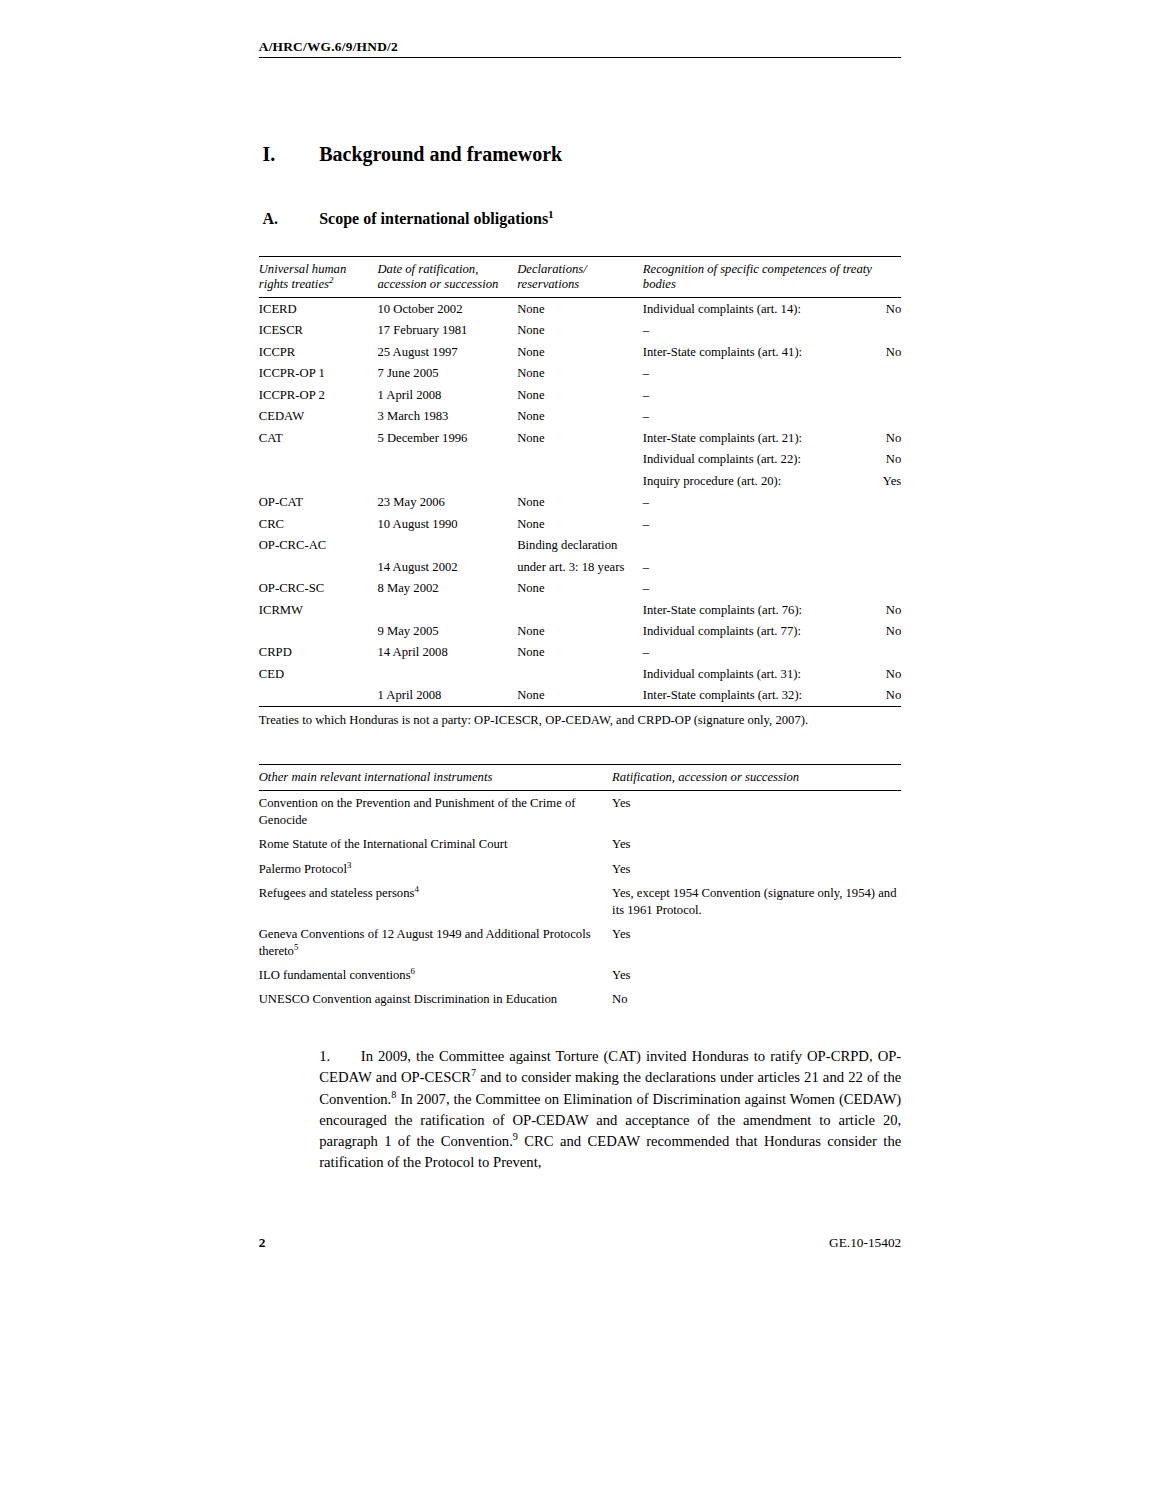A/HRC/WG.6/9/HND/2
I. Background and framework
A. Scope of international obligations1
| Universal human rights treaties 2 | Date of ratification, accession or succession | Declarations/ reservations | Recognition of specific competences of treaty bodies |
| --- | --- | --- | --- |
| ICERD | 10 October 2002 | None | Individual complaints (art. 14): | No |
| ICESCR | 17 February 1981 | None | – | |
| ICCPR | 25 August 1997 | None | Inter-State complaints (art. 41): | No |
| ICCPR-OP 1 | 7 June 2005 | None | – | |
| ICCPR-OP 2 | 1 April 2008 | None | – | |
| CEDAW | 3 March 1983 | None | – | |
| CAT | 5 December 1996 | None | Inter-State complaints (art. 21): | No |
| | | | Individual complaints (art. 22): | No |
| | | | Inquiry procedure (art. 20): | Yes |
| OP-CAT | 23 May 2006 | None | – | |
| CRC | 10 August 1990 | None | – | |
| OP-CRC-AC | | Binding declaration | | |
| | 14 August 2002 | under art. 3: 18 years | – | |
| OP-CRC-SC | 8 May 2002 | None | – | |
| ICRMW | | | Inter-State complaints (art. 76): | No |
| | 9 May 2005 | None | Individual complaints (art. 77): | No |
| CRPD | 14 April 2008 | None | – | |
| CED | | | Individual complaints (art. 31): | No |
| | 1 April 2008 | None | Inter-State complaints (art. 32): | No |
| Treaties to which Honduras is not a party: OP-ICESCR, OP-CEDAW, and CRPD-OP (signature only, 2007). |
| Other main relevant international instruments | Ratification, accession or succession |
| --- | --- |
| Convention on the Prevention and Punishment of the Crime of Genocide | Yes |
| Rome Statute of the International Criminal Court | Yes |
| Palermo Protocol 3 | Yes |
| Refugees and stateless persons 4 | Yes, except 1954 Convention (signature only, 1954) and its 1961 Protocol. |
| Geneva Conventions of 12 August 1949 and Additional Protocols thereto 5 | Yes |
| ILO fundamental conventions 6 | Yes |
| UNESCO Convention against Discrimination in Education | No |
1. In 2009, the Committee against Torture (CAT) invited Honduras to ratify OP-CRPD, OP-CEDAW and OP-CESCR7 and to consider making the declarations under articles 21 and 22 of the Convention.8 In 2007, the Committee on Elimination of Discrimination against Women (CEDAW) encouraged the ratification of OP-CEDAW and acceptance of the amendment to article 20, paragraph 1 of the Convention.9 CRC and CEDAW recommended that Honduras consider the ratification of the Protocol to Prevent,
2 GE.10-15402